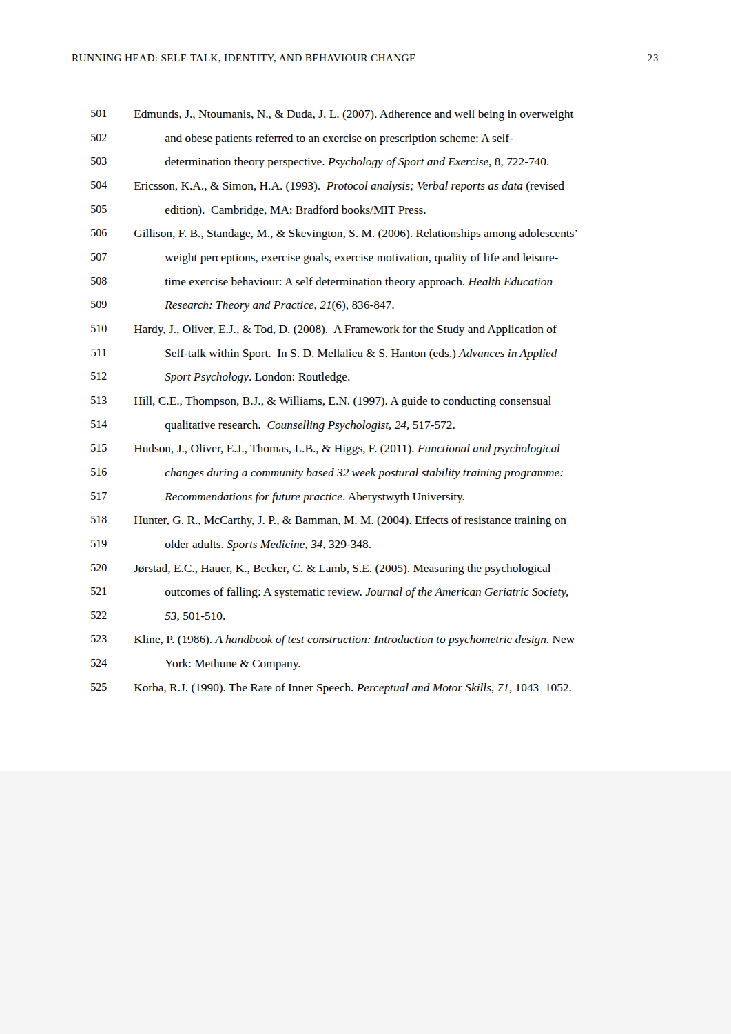Running head: Self-talk, identity, and behaviour change 23
501
Edmunds, J., Ntoumanis, N., & Duda, J. L. (2007). Adherence and well being in overweight
502
and obese patients referred to an exercise on prescription scheme: A self-
503
determination theory perspective. Psychology of Sport and Exercise, 8, 722-740.
504
Ericsson, K.A., & Simon, H.A. (1993). Protocol analysis; Verbal reports as data (revised
505
edition). Cambridge, MA: Bradford books/MIT Press.
506
Gillison, F. B., Standage, M., & Skevington, S. M. (2006). Relationships among adolescents’
507
weight perceptions, exercise goals, exercise motivation, quality of life and leisure-
508
time exercise behaviour: A self determination theory approach. Health Education
509
Research: Theory and Practice, 21(6), 836-847.
510
Hardy, J., Oliver, E.J., & Tod, D. (2008). A Framework for the Study and Application of
511
Self-talk within Sport. In S. D. Mellalieu & S. Hanton (eds.) Advances in Applied
512
Sport Psychology. London: Routledge.
513
Hill, C.E., Thompson, B.J., & Williams, E.N. (1997). A guide to conducting consensual
514
qualitative research. Counselling Psychologist, 24, 517-572.
515
Hudson, J., Oliver, E.J., Thomas, L.B., & Higgs, F. (2011). Functional and psychological
516
changes during a community based 32 week postural stability training programme:
517
Recommendations for future practice. Aberystwyth University.
518
Hunter, G. R., McCarthy, J. P., & Bamman, M. M. (2004). Effects of resistance training on
519
older adults. Sports Medicine, 34, 329-348.
520
Jørstad, E.C., Hauer, K., Becker, C. & Lamb, S.E. (2005). Measuring the psychological
521
outcomes of falling: A systematic review. Journal of the American Geriatric Society,
522
53, 501-510.
523
Kline, P. (1986). A handbook of test construction: Introduction to psychometric design. New
524
York: Methune & Company.
525
Korba, R.J. (1990). The Rate of Inner Speech. Perceptual and Motor Skills, 71, 1043–1052.